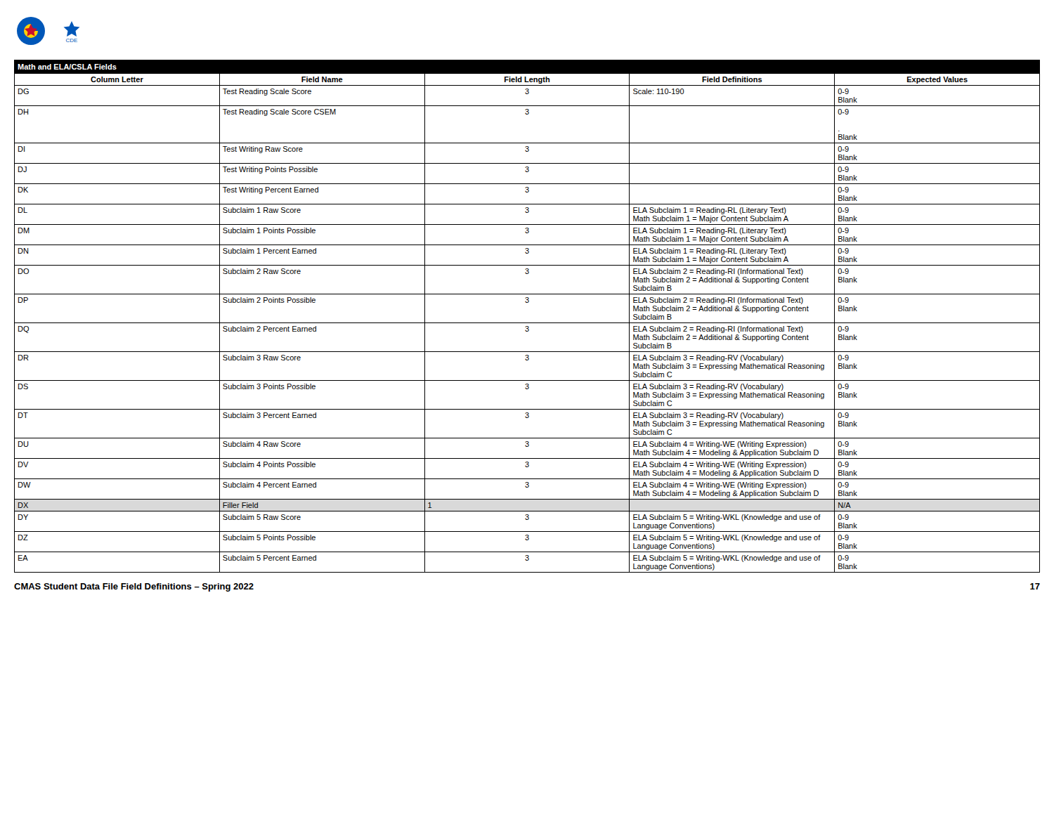CDE
| Math and ELA/CSLA Fields |
| Column Letter | Field Name | Field Length | Field Definitions | Expected Values |
| DG | Test Reading Scale Score | 3 | Scale: 110-190 | 0-9 Blank |
| DH | Test Reading Scale Score CSEM | 3 | | 0-9 . Blank |
| DI | Test Writing Raw Score | 3 | | 0-9 Blank |
| DJ | Test Writing Points Possible | 3 | | 0-9 Blank |
| DK | Test Writing Percent Earned | 3 | | 0-9 Blank |
| DL | Subclaim 1 Raw Score | 3 | ELA Subclaim 1 = Reading-RL (Literary Text) Math Subclaim 1 = Major Content Subclaim A | 0-9 Blank |
| DM | Subclaim 1 Points Possible | 3 | ELA Subclaim 1 = Reading-RL (Literary Text) Math Subclaim 1 = Major Content Subclaim A | 0-9 Blank |
| DN | Subclaim 1 Percent Earned | 3 | ELA Subclaim 1 = Reading-RL (Literary Text) Math Subclaim 1 = Major Content Subclaim A | 0-9 Blank |
| DO | Subclaim 2 Raw Score | 3 | ELA Subclaim 2 = Reading-RI (Informational Text) Math Subclaim 2 = Additional & Supporting Content Subclaim B | 0-9 Blank |
| DP | Subclaim 2 Points Possible | 3 | ELA Subclaim 2 = Reading-RI (Informational Text) Math Subclaim 2 = Additional & Supporting Content Subclaim B | 0-9 Blank |
| DQ | Subclaim 2 Percent Earned | 3 | ELA Subclaim 2 = Reading-RI (Informational Text) Math Subclaim 2 = Additional & Supporting Content Subclaim B | 0-9 Blank |
| DR | Subclaim 3 Raw Score | 3 | ELA Subclaim 3 = Reading-RV (Vocabulary) Math Subclaim 3 = Expressing Mathematical Reasoning Subclaim C | 0-9 Blank |
| DS | Subclaim 3 Points Possible | 3 | ELA Subclaim 3 = Reading-RV (Vocabulary) Math Subclaim 3 = Expressing Mathematical Reasoning Subclaim C | 0-9 Blank |
| DT | Subclaim 3 Percent Earned | 3 | ELA Subclaim 3 = Reading-RV (Vocabulary) Math Subclaim 3 = Expressing Mathematical Reasoning Subclaim C | 0-9 Blank |
| DU | Subclaim 4 Raw Score | 3 | ELA Subclaim 4 = Writing-WE (Writing Expression) Math Subclaim 4 = Modeling & Application Subclaim D | 0-9 Blank |
| DV | Subclaim 4 Points Possible | 3 | ELA Subclaim 4 = Writing-WE (Writing Expression) Math Subclaim 4 = Modeling & Application Subclaim D | 0-9 Blank |
| DW | Subclaim 4 Percent Earned | 3 | ELA Subclaim 4 = Writing-WE (Writing Expression) Math Subclaim 4 = Modeling & Application Subclaim D | 0-9 Blank |
| DX | Filler Field | 1 | | N/A |
| DY | Subclaim 5 Raw Score | 3 | ELA Subclaim 5 = Writing-WKL (Knowledge and use of Language Conventions) | 0-9 Blank |
| DZ | Subclaim 5 Points Possible | 3 | ELA Subclaim 5 = Writing-WKL (Knowledge and use of Language Conventions) | 0-9 Blank |
| EA | Subclaim 5 Percent Earned | 3 | ELA Subclaim 5 = Writing-WKL (Knowledge and use of Language Conventions) | 0-9 Blank |
CMAS Student Data File Field Definitions – Spring 2022 17